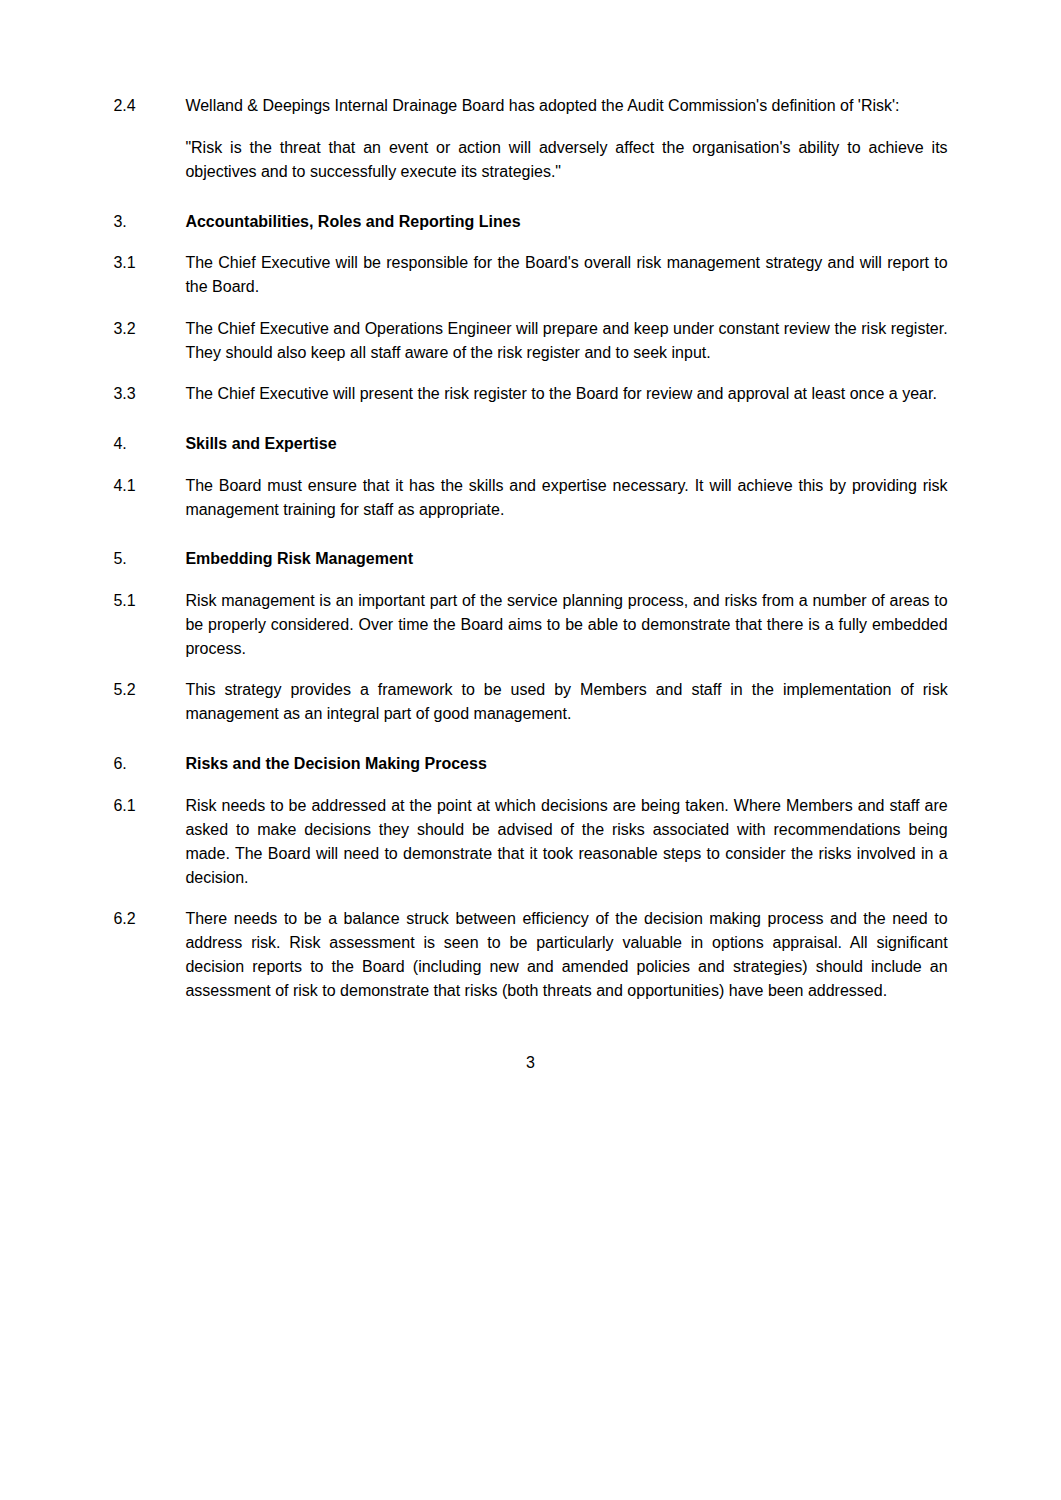2.4
Welland & Deepings Internal Drainage Board has adopted the Audit Commission's definition of 'Risk':
"Risk is the threat that an event or action will adversely affect the organisation's ability to achieve its objectives and to successfully execute its strategies."
3. Accountabilities, Roles and Reporting Lines
3.1
The Chief Executive will be responsible for the Board's overall risk management strategy and will report to the Board.
3.2
The Chief Executive and Operations Engineer will prepare and keep under constant review the risk register. They should also keep all staff aware of the risk register and to seek input.
3.3
The Chief Executive will present the risk register to the Board for review and approval at least once a year.
4. Skills and Expertise
4.1
The Board must ensure that it has the skills and expertise necessary. It will achieve this by providing risk management training for staff as appropriate.
5. Embedding Risk Management
5.1
Risk management is an important part of the service planning process, and risks from a number of areas to be properly considered. Over time the Board aims to be able to demonstrate that there is a fully embedded process.
5.2
This strategy provides a framework to be used by Members and staff in the implementation of risk management as an integral part of good management.
6. Risks and the Decision Making Process
6.1
Risk needs to be addressed at the point at which decisions are being taken. Where Members and staff are asked to make decisions they should be advised of the risks associated with recommendations being made. The Board will need to demonstrate that it took reasonable steps to consider the risks involved in a decision.
6.2
There needs to be a balance struck between efficiency of the decision making process and the need to address risk. Risk assessment is seen to be particularly valuable in options appraisal. All significant decision reports to the Board (including new and amended policies and strategies) should include an assessment of risk to demonstrate that risks (both threats and opportunities) have been addressed.
3